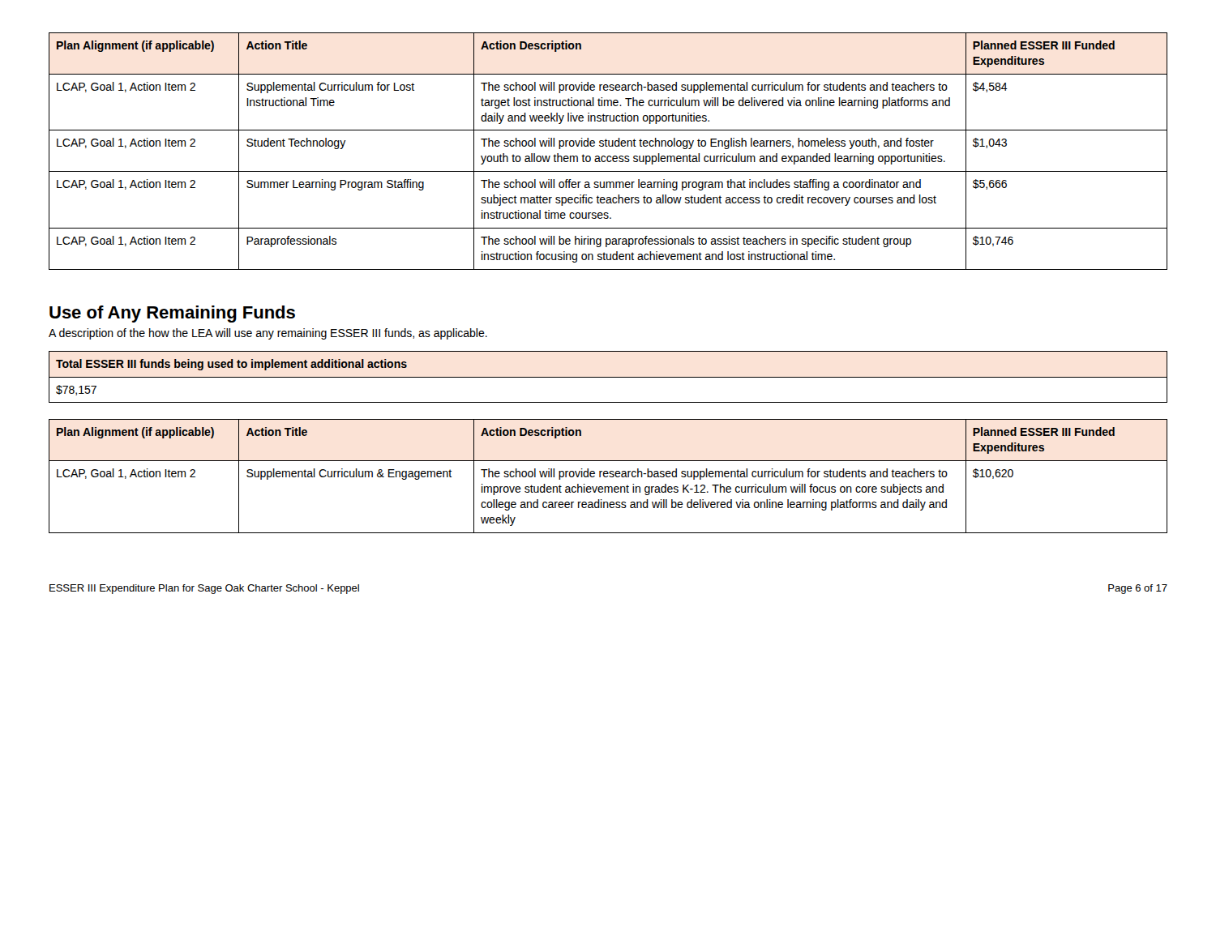| Plan Alignment (if applicable) | Action Title | Action Description | Planned ESSER III Funded Expenditures |
| --- | --- | --- | --- |
| LCAP, Goal 1, Action Item 2 | Supplemental Curriculum for Lost Instructional Time | The school will provide research-based supplemental curriculum for students and teachers to target lost instructional time. The curriculum will be delivered via online learning platforms and daily and weekly live instruction opportunities. | $4,584 |
| LCAP, Goal 1, Action Item 2 | Student Technology | The school will provide student technology to English learners, homeless youth, and foster youth to allow them to access supplemental curriculum and expanded learning opportunities. | $1,043 |
| LCAP, Goal 1, Action Item 2 | Summer Learning Program Staffing | The school will offer a summer learning program that includes staffing a coordinator and subject matter specific teachers to allow student access to credit recovery courses and lost instructional time courses. | $5,666 |
| LCAP, Goal 1, Action Item 2 | Paraprofessionals | The school will be hiring paraprofessionals to assist teachers in specific student group instruction focusing on student achievement and lost instructional time. | $10,746 |
Use of Any Remaining Funds
A description of the how the LEA will use any remaining ESSER III funds, as applicable.
| Total ESSER III funds being used to implement additional actions |
| --- |
| $78,157 |
| Plan Alignment (if applicable) | Action Title | Action Description | Planned ESSER III Funded Expenditures |
| --- | --- | --- | --- |
| LCAP, Goal 1, Action Item 2 | Supplemental Curriculum & Engagement | The school will provide research-based supplemental curriculum for students and teachers to improve student achievement in grades K-12. The curriculum will focus on core subjects and college and career readiness and will be delivered via online learning platforms and daily and weekly | $10,620 |
ESSER III Expenditure Plan for Sage Oak Charter School - Keppel Page 6 of 17